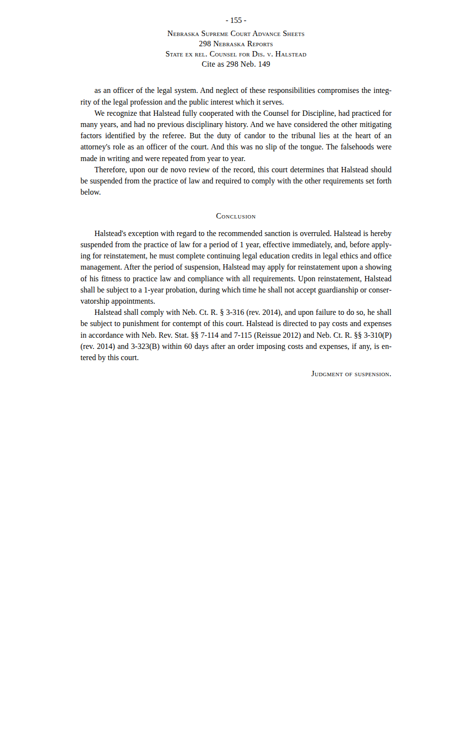- 155 -
Nebraska Supreme Court Advance Sheets
298 Nebraska Reports
State ex rel. Counsel for Dis. v. Halstead
Cite as 298 Neb. 149
as an officer of the legal system. And neglect of these responsibilities compromises the integrity of the legal profession and the public interest which it serves.
We recognize that Halstead fully cooperated with the Counsel for Discipline, had practiced for many years, and had no previous disciplinary history. And we have considered the other mitigating factors identified by the referee. But the duty of candor to the tribunal lies at the heart of an attorney's role as an officer of the court. And this was no slip of the tongue. The falsehoods were made in writing and were repeated from year to year.
Therefore, upon our de novo review of the record, this court determines that Halstead should be suspended from the practice of law and required to comply with the other requirements set forth below.
Conclusion
Halstead's exception with regard to the recommended sanction is overruled. Halstead is hereby suspended from the practice of law for a period of 1 year, effective immediately, and, before applying for reinstatement, he must complete continuing legal education credits in legal ethics and office management. After the period of suspension, Halstead may apply for reinstatement upon a showing of his fitness to practice law and compliance with all requirements. Upon reinstatement, Halstead shall be subject to a 1-year probation, during which time he shall not accept guardianship or conservatorship appointments.
Halstead shall comply with Neb. Ct. R. § 3-316 (rev. 2014), and upon failure to do so, he shall be subject to punishment for contempt of this court. Halstead is directed to pay costs and expenses in accordance with Neb. Rev. Stat. §§ 7-114 and 7-115 (Reissue 2012) and Neb. Ct. R. §§ 3-310(P) (rev. 2014) and 3-323(B) within 60 days after an order imposing costs and expenses, if any, is entered by this court.
Judgment of suspension.